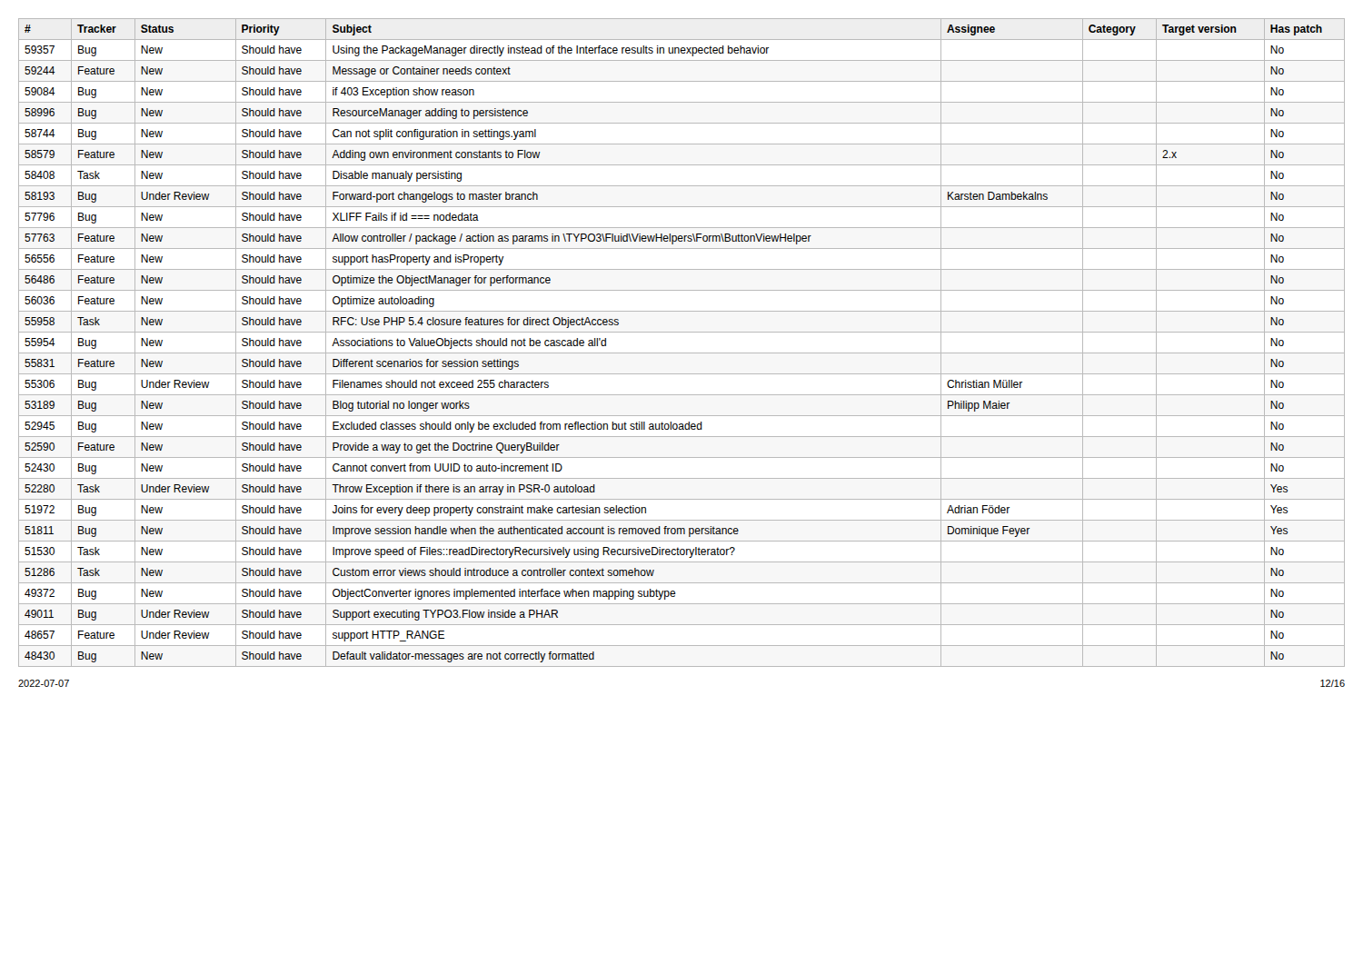| # | Tracker | Status | Priority | Subject | Assignee | Category | Target version | Has patch |
| --- | --- | --- | --- | --- | --- | --- | --- | --- |
| 59357 | Bug | New | Should have | Using the PackageManager directly instead of the Interface results in unexpected behavior | | | | No |
| 59244 | Feature | New | Should have | Message or Container needs context | | | | No |
| 59084 | Bug | New | Should have | if 403 Exception show reason | | | | No |
| 58996 | Bug | New | Should have | ResourceManager adding to persistence | | | | No |
| 58744 | Bug | New | Should have | Can not split configuration in settings.yaml | | | | No |
| 58579 | Feature | New | Should have | Adding own environment constants to Flow | | | 2.x | No |
| 58408 | Task | New | Should have | Disable manualy persisting | | | | No |
| 58193 | Bug | Under Review | Should have | Forward-port changelogs to master branch | Karsten Dambekalns | | | No |
| 57796 | Bug | New | Should have | XLIFF Fails if id === nodedata | | | | No |
| 57763 | Feature | New | Should have | Allow controller / package / action as params in \TYPO3\Fluid\ViewHelpers\Form\ButtonViewHelper | | | | No |
| 56556 | Feature | New | Should have | support hasProperty and isProperty | | | | No |
| 56486 | Feature | New | Should have | Optimize the ObjectManager for performance | | | | No |
| 56036 | Feature | New | Should have | Optimize autoloading | | | | No |
| 55958 | Task | New | Should have | RFC: Use PHP 5.4 closure features for direct ObjectAccess | | | | No |
| 55954 | Bug | New | Should have | Associations to ValueObjects should not be cascade all'd | | | | No |
| 55831 | Feature | New | Should have | Different scenarios for session settings | | | | No |
| 55306 | Bug | Under Review | Should have | Filenames should not exceed 255 characters | Christian Müller | | | No |
| 53189 | Bug | New | Should have | Blog tutorial no longer works | Philipp Maier | | | No |
| 52945 | Bug | New | Should have | Excluded classes should only be excluded from reflection but still autoloaded | | | | No |
| 52590 | Feature | New | Should have | Provide a way to get the Doctrine QueryBuilder | | | | No |
| 52430 | Bug | New | Should have | Cannot convert from UUID to auto-increment ID | | | | No |
| 52280 | Task | Under Review | Should have | Throw Exception if there is an array in PSR-0 autoload | | | | Yes |
| 51972 | Bug | New | Should have | Joins for every deep property constraint make cartesian selection | Adrian Föder | | | Yes |
| 51811 | Bug | New | Should have | Improve session handle when the authenticated account is removed from persitance | Dominique Feyer | | | Yes |
| 51530 | Task | New | Should have | Improve speed of Files::readDirectoryRecursively using RecursiveDirectoryIterator? | | | | No |
| 51286 | Task | New | Should have | Custom error views should introduce a controller context somehow | | | | No |
| 49372 | Bug | New | Should have | ObjectConverter ignores implemented interface when mapping subtype | | | | No |
| 49011 | Bug | Under Review | Should have | Support executing TYPO3.Flow inside a PHAR | | | | No |
| 48657 | Feature | Under Review | Should have | support HTTP_RANGE | | | | No |
| 48430 | Bug | New | Should have | Default validator-messages are not correctly formatted | | | | No |
2022-07-07 12/16